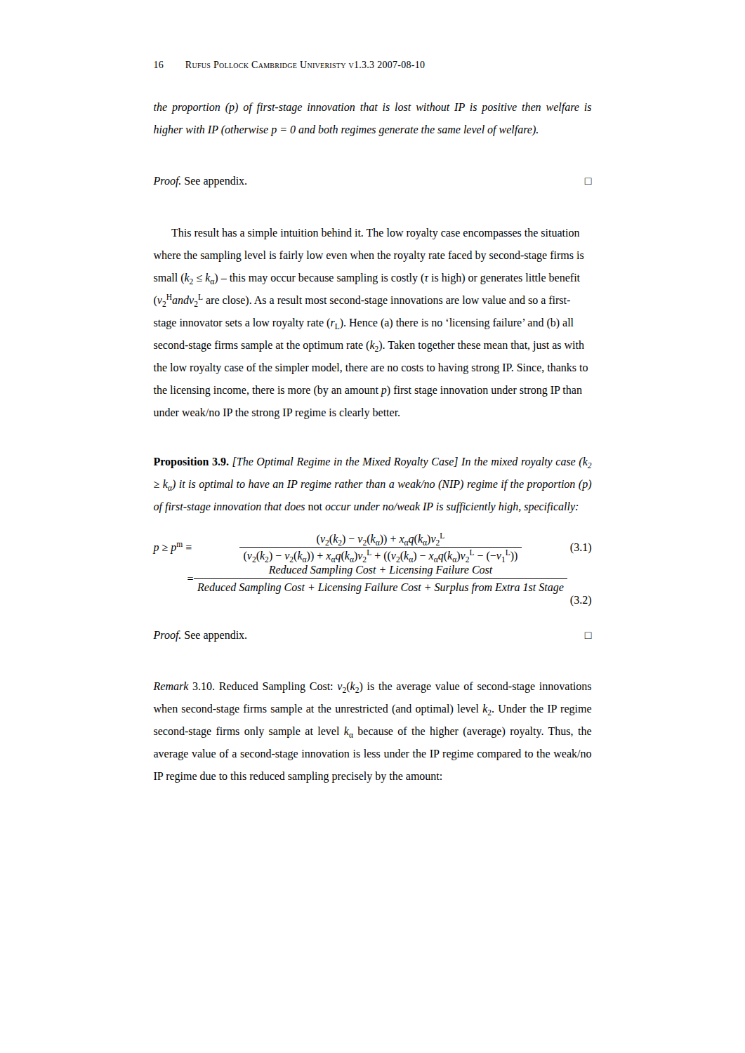16 Rufus Pollock Cambridge Univeristy v1.3.3 2007-08-10
the proportion (p) of first-stage innovation that is lost without IP is positive then welfare is higher with IP (otherwise p = 0 and both regimes generate the same level of welfare).
□ Proof. See appendix.
This result has a simple intuition behind it. The low royalty case encompasses the situation where the sampling level is fairly low even when the royalty rate faced by second-stage firms is small (k2 ≤ kα) – this may occur because sampling is costly (τ is high) or generates little benefit (v2Hand v2L are close). As a result most second-stage innovations are low value and so a first-stage innovator sets a low royalty rate (rL). Hence (a) there is no ‘licensing failure’ and (b) all second-stage firms sample at the optimum rate (k2). Taken together these mean that, just as with the low royalty case of the simpler model, there are no costs to having strong IP. Since, thanks to the licensing income, there is more (by an amount p) first stage innovation under strong IP than under weak/no IP the strong IP regime is clearly better.
Proposition 3.9. [The Optimal Regime in the Mixed Royalty Case] In the mixed royalty case (k2 ≥ kα) it is optimal to have an IP regime rather than a weak/no (NIP) regime if the proportion (p) of first-stage innovation that does not occur under no/weak IP is sufficiently high, specifically:
| p ≥ p m ≡ | ( v 2 ( k 2 ) − v 2 ( k α )) + x α q ( k α ) v 2 L ( v 2 ( k 2 ) − v 2 ( k α )) + x α q ( k α ) v 2 L + (( v 2 ( k α ) − x α q ( k α ) v 2 L − (− v 1 L )) | ( 3.1 ) |
| = | Reduced Sampling Cost + Licensing Failure Cost Reduced Sampling Cost + Licensing Failure Cost + Surplus from Extra 1st Stage | |
| | | ( 3.2 ) |
□ Proof. See appendix.
Remark 3.10. Reduced Sampling Cost: v2(k2) is the average value of second-stage innovations when second-stage firms sample at the unrestricted (and optimal) level k2. Under the IP regime second-stage firms only sample at level kα because of the higher (average) royalty. Thus, the average value of a second-stage innovation is less under the IP regime compared to the weak/no IP regime due to this reduced sampling precisely by the amount: